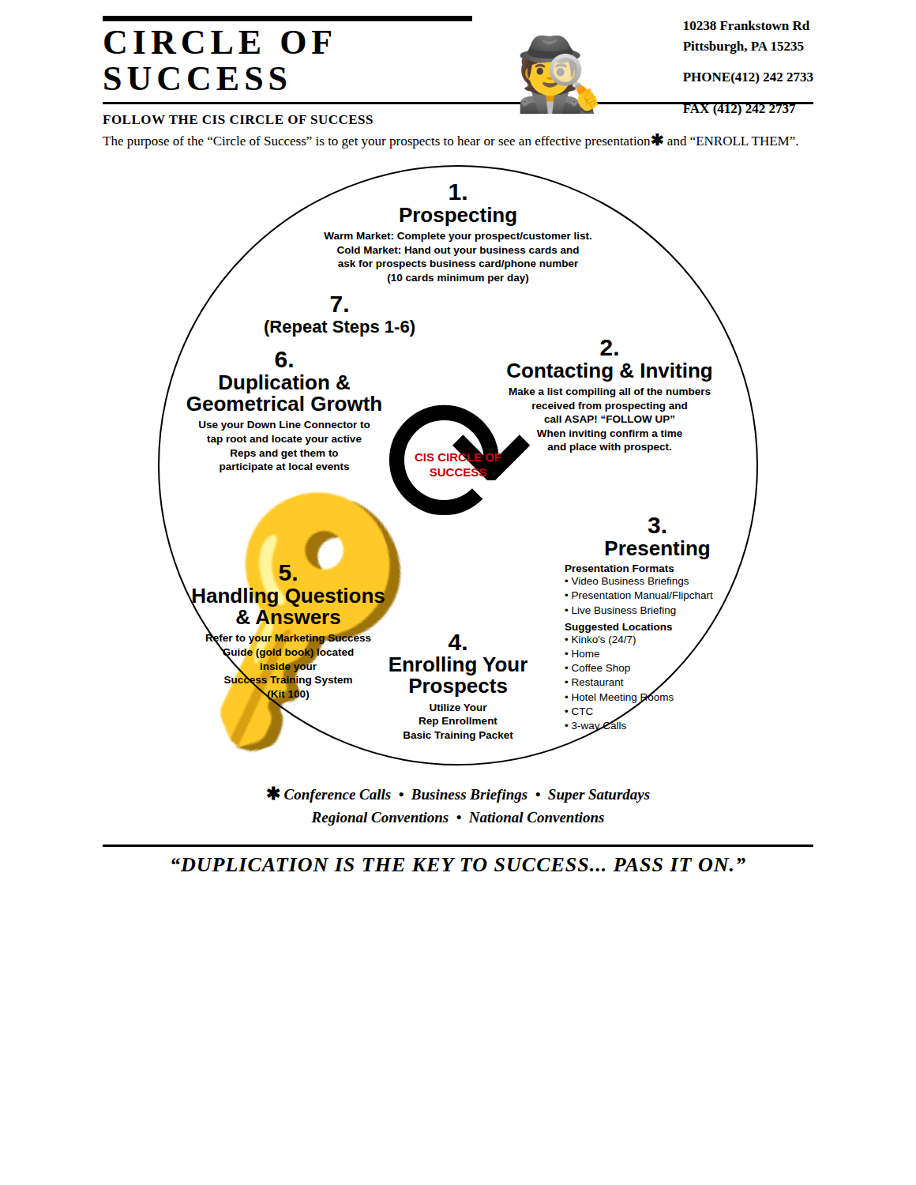10238 Frankstown Rd
Pittsburgh, PA 15235
PHONE(412) 242 2733
FAX (412) 242 2737
CIRCLE OF
SUCCESS
🕵
FOLLOW THE CIS CIRCLE OF SUCCESS
The purpose of the “Circle of Success” is to get your prospects to hear or see an effective presentation✱ and “ENROLL THEM”.
🔑
⟳
CIS CIRCLE OF SUCCESS
1.
Prospecting
Warm Market: Complete your prospect/customer list.
Cold Market: Hand out your business cards and
ask for prospects business card/phone number
(10 cards minimum per day)
2.
Contacting & Inviting
Make a list compiling all of the numbers
received from prospecting and
call ASAP! “FOLLOW UP”
When inviting confirm a time
and place with prospect.
3.
Presenting
Presentation Formats
Video Business Briefings
Presentation Manual/Flipchart
Live Business Briefing
Suggested Locations
Kinko's (24/7)
Home
Coffee Shop
Restaurant
Hotel Meeting Rooms
CTC
3-way Calls
4.
Enrolling Your
Prospects
Utilize Your
Rep Enrollment
Basic Training Packet
5.
Handling Questions
& Answers
Refer to your Marketing Success
Guide (gold book) located
inside your
Success Training System
(Kit 100)
6.
Duplication &
Geometrical Growth
Use your Down Line Connector to
tap root and locate your active
Reps and get them to
participate at local events
7.
(Repeat Steps 1-6)
✱ Conference Calls • Business Briefings • Super Saturdays
Regional Conventions • National Conventions
“DUPLICATION IS THE KEY TO SUCCESS... PASS IT ON.”